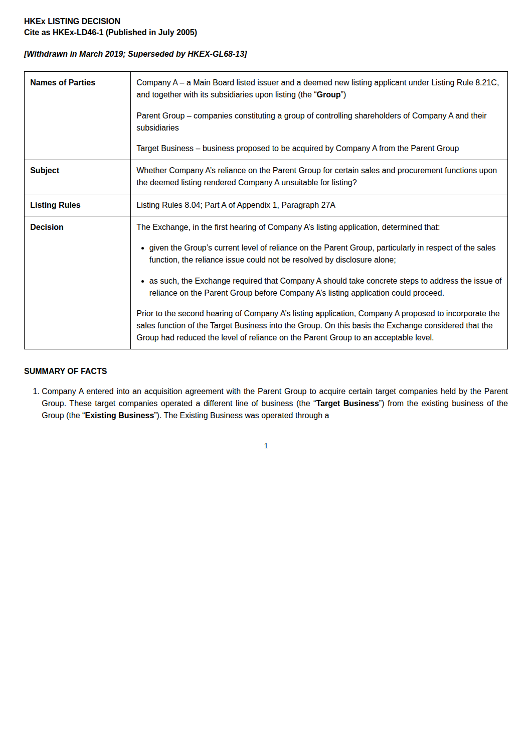HKEx LISTING DECISION
Cite as HKEx-LD46-1 (Published in July 2005)
[Withdrawn in March 2019; Superseded by HKEX-GL68-13]
| Names of Parties | Company A – a Main Board listed issuer and a deemed new listing applicant under Listing Rule 8.21C, and together with its subsidiaries upon listing (the “ Group ”) Parent Group – companies constituting a group of controlling shareholders of Company A and their subsidiaries Target Business – business proposed to be acquired by Company A from the Parent Group |
| Subject | Whether Company A’s reliance on the Parent Group for certain sales and procurement functions upon the deemed listing rendered Company A unsuitable for listing? |
| Listing Rules | Listing Rules 8.04; Part A of Appendix 1, Paragraph 27A |
| Decision | The Exchange, in the first hearing of Company A’s listing application, determined that: given the Group’s current level of reliance on the Parent Group, particularly in respect of the sales function, the reliance issue could not be resolved by disclosure alone; as such, the Exchange required that Company A should take concrete steps to address the issue of reliance on the Parent Group before Company A’s listing application could proceed. Prior to the second hearing of Company A’s listing application, Company A proposed to incorporate the sales function of the Target Business into the Group. On this basis the Exchange considered that the Group had reduced the level of reliance on the Parent Group to an acceptable level. |
SUMMARY OF FACTS
Company A entered into an acquisition agreement with the Parent Group to acquire certain target companies held by the Parent Group. These target companies operated a different line of business (the “Target Business”) from the existing business of the Group (the “Existing Business”). The Existing Business was operated through a
1